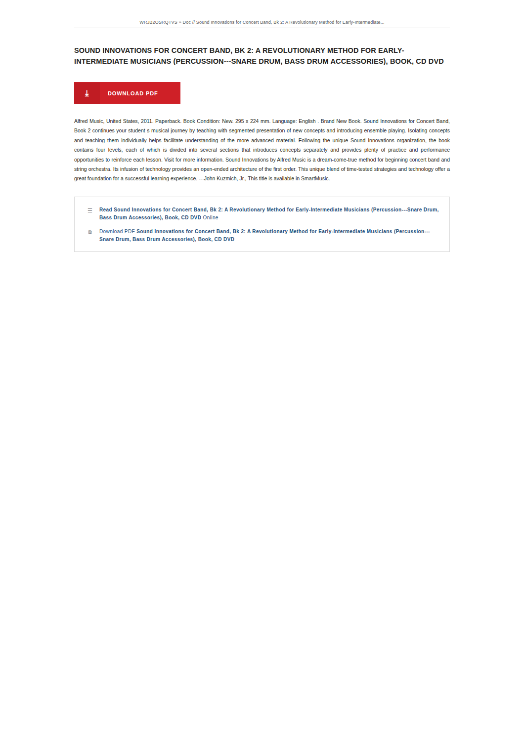WRJB2OSRQTVS » Doc // Sound Innovations for Concert Band, Bk 2: A Revolutionary Method for Early-Intermediate...
SOUND INNOVATIONS FOR CONCERT BAND, BK 2: A REVOLUTIONARY METHOD FOR EARLY-INTERMEDIATE MUSICIANS (PERCUSSION---SNARE DRUM, BASS DRUM ACCESSORIES), BOOK, CD DVD
⤓DOWNLOAD PDF
Alfred Music, United States, 2011. Paperback. Book Condition: New. 295 x 224 mm. Language: English . Brand New Book. Sound Innovations for Concert Band, Book 2 continues your student s musical journey by teaching with segmented presentation of new concepts and introducing ensemble playing. Isolating concepts and teaching them individually helps facilitate understanding of the more advanced material. Following the unique Sound Innovations organization, the book contains four levels, each of which is divided into several sections that introduces concepts separately and provides plenty of practice and performance opportunities to reinforce each lesson. Visit for more information. Sound Innovations by Alfred Music is a dream-come-true method for beginning concert band and string orchestra. Its infusion of technology provides an open-ended architecture of the first order. This unique blend of time-tested strategies and technology offer a great foundation for a successful learning experience. ---John Kuzmich, Jr., This title is available in SmartMusic.
☰Read Sound Innovations for Concert Band, Bk 2: A Revolutionary Method for Early-Intermediate Musicians (Percussion---Snare Drum, Bass Drum Accessories), Book, CD DVD Online
🗎Download PDF Sound Innovations for Concert Band, Bk 2: A Revolutionary Method for Early-Intermediate Musicians (Percussion---Snare Drum, Bass Drum Accessories), Book, CD DVD